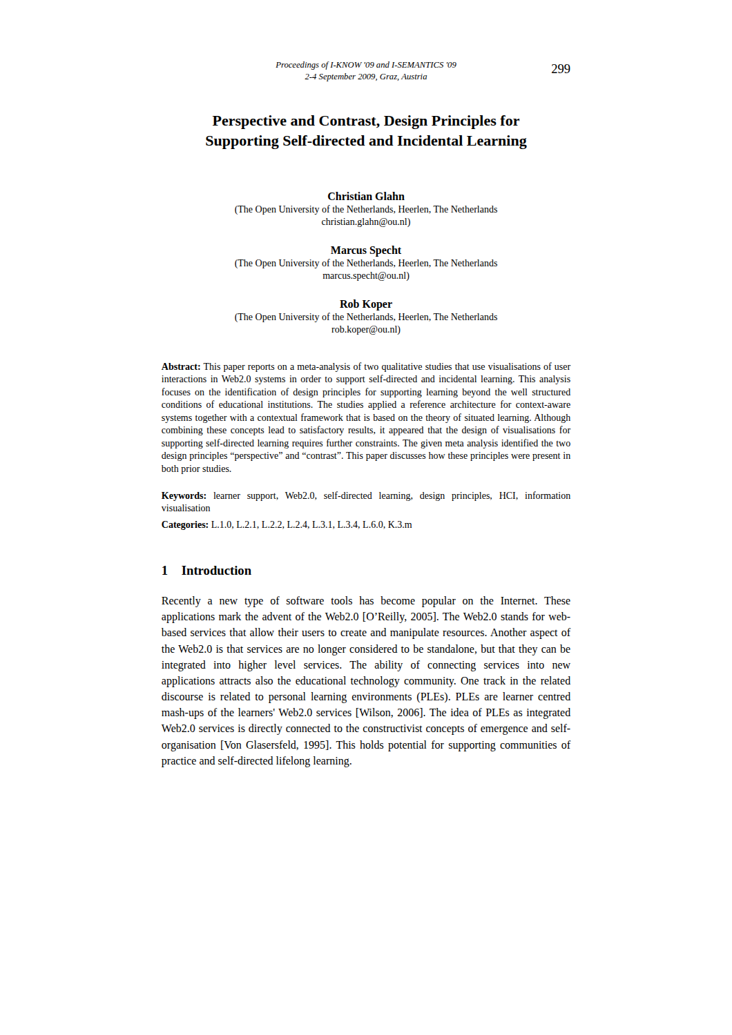Proceedings of I-KNOW '09 and I-SEMANTICS '09
2-4 September 2009, Graz, Austria
299
Perspective and Contrast, Design Principles for
Supporting Self-directed and Incidental Learning
Christian Glahn
(The Open University of the Netherlands, Heerlen, The Netherlands
christian.glahn@ou.nl)
Marcus Specht
(The Open University of the Netherlands, Heerlen, The Netherlands
marcus.specht@ou.nl)
Rob Koper
(The Open University of the Netherlands, Heerlen, The Netherlands
rob.koper@ou.nl)
Abstract: This paper reports on a meta-analysis of two qualitative studies that use visualisations of user interactions in Web2.0 systems in order to support self-directed and incidental learning. This analysis focuses on the identification of design principles for supporting learning beyond the well structured conditions of educational institutions. The studies applied a reference architecture for context-aware systems together with a contextual framework that is based on the theory of situated learning. Although combining these concepts lead to satisfactory results, it appeared that the design of visualisations for supporting self-directed learning requires further constraints. The given meta analysis identified the two design principles “perspective” and “contrast”. This paper discusses how these principles were present in both prior studies.
Keywords: learner support, Web2.0, self-directed learning, design principles, HCI, information visualisation
Categories: L.1.0, L.2.1, L.2.2, L.2.4, L.3.1, L.3.4, L.6.0, K.3.m
1 Introduction
Recently a new type of software tools has become popular on the Internet. These applications mark the advent of the Web2.0 [O’Reilly, 2005]. The Web2.0 stands for web-based services that allow their users to create and manipulate resources. Another aspect of the Web2.0 is that services are no longer considered to be standalone, but that they can be integrated into higher level services. The ability of connecting services into new applications attracts also the educational technology community. One track in the related discourse is related to personal learning environments (PLEs). PLEs are learner centred mash-ups of the learners' Web2.0 services [Wilson, 2006]. The idea of PLEs as integrated Web2.0 services is directly connected to the constructivist concepts of emergence and self-organisation [Von Glasersfeld, 1995]. This holds potential for supporting communities of practice and self-directed lifelong learning.